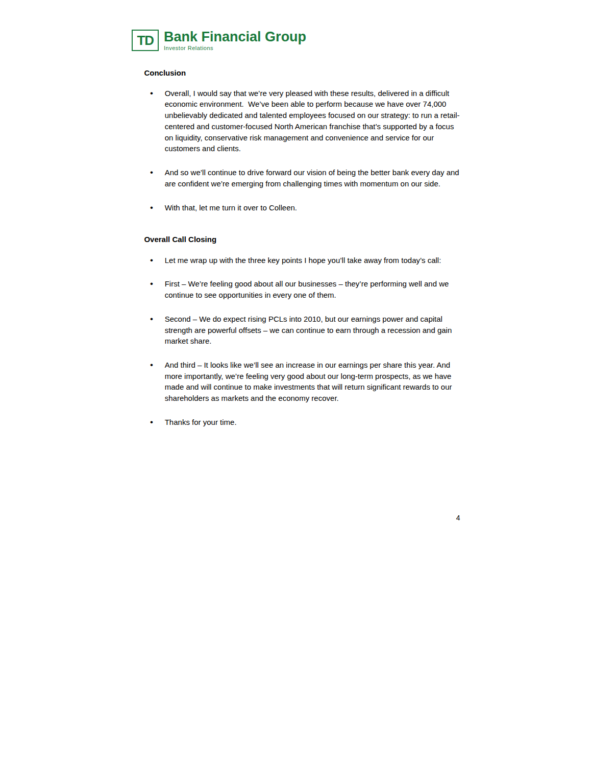TD
Bank Financial Group
Investor Relations
Conclusion
Overall, I would say that we’re very pleased with these results, delivered in a difficult economic environment. We’ve been able to perform because we have over 74,000 unbelievably dedicated and talented employees focused on our strategy: to run a retail-centered and customer-focused North American franchise that’s supported by a focus on liquidity, conservative risk management and convenience and service for our customers and clients.
And so we’ll continue to drive forward our vision of being the better bank every day and are confident we’re emerging from challenging times with momentum on our side.
With that, let me turn it over to Colleen.
Overall Call Closing
Let me wrap up with the three key points I hope you’ll take away from today’s call:
First – We’re feeling good about all our businesses – they’re performing well and we continue to see opportunities in every one of them.
Second – We do expect rising PCLs into 2010, but our earnings power and capital strength are powerful offsets – we can continue to earn through a recession and gain market share.
And third – It looks like we’ll see an increase in our earnings per share this year. And more importantly, we’re feeling very good about our long-term prospects, as we have made and will continue to make investments that will return significant rewards to our shareholders as markets and the economy recover.
Thanks for your time.
4